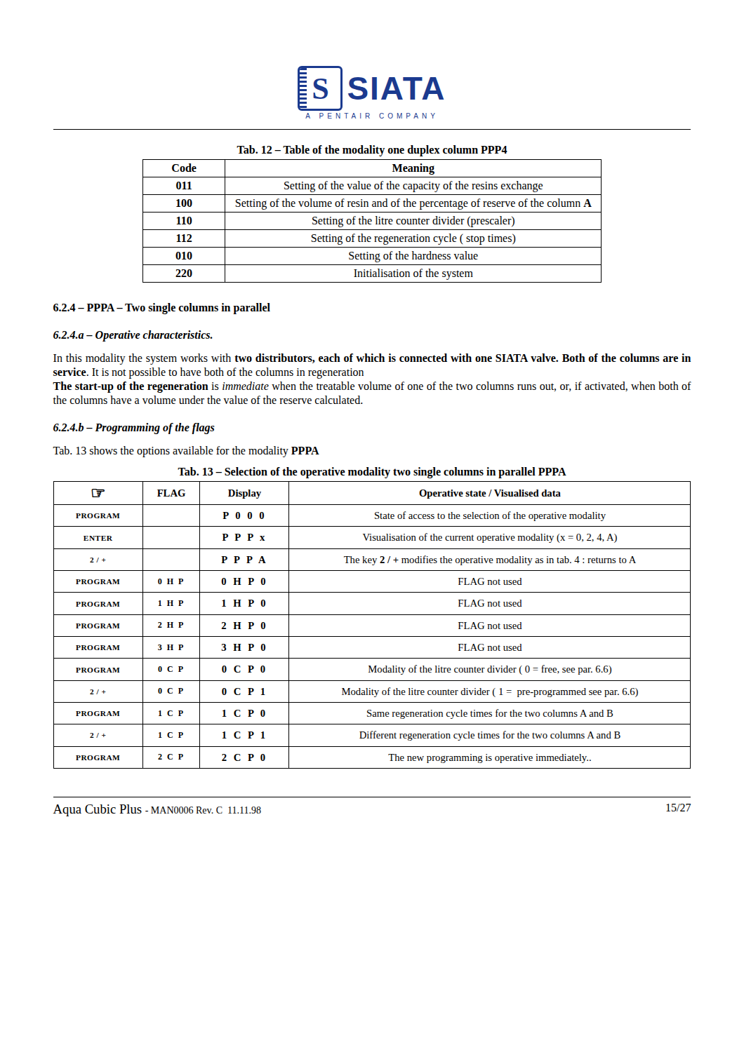SIATA
A PENTAIR COMPANY
Tab. 12 – Table of the modality one duplex column PPP4
| Code | Meaning |
| --- | --- |
| 011 | Setting of the value of the capacity of the resins exchange |
| 100 | Setting of the volume of resin and of the percentage of reserve of the column A |
| 110 | Setting of the litre counter divider (prescaler) |
| 112 | Setting of the regeneration cycle ( stop times) |
| 010 | Setting of the hardness value |
| 220 | Initialisation of the system |
6.2.4 – PPPA – Two single columns in parallel
6.2.4.a – Operative characteristics.
In this modality the system works with two distributors, each of which is connected with one SIATA valve. Both of the columns are in service. It is not possible to have both of the columns in regeneration
The start-up of the regeneration is immediate when the treatable volume of one of the two columns runs out, or, if activated, when both of the columns have a volume under the value of the reserve calculated.
6.2.4.b – Programming of the flags
Tab. 13 shows the options available for the modality PPPA
Tab. 13 – Selection of the operative modality two single columns in parallel PPPA
| ☞ | FLAG | Display | Operative state / Visualised data |
| --- | --- | --- | --- |
| PROGRAM | | P 0 0 0 | State of access to the selection of the operative modality |
| ENTER | | P P P x | Visualisation of the current operative modality (x = 0, 2, 4, A) |
| 2 / + | | P P P A | The key 2 / + modifies the operative modality as in tab. 4 : returns to A |
| PROGRAM | 0 H P | 0 H P 0 | FLAG not used |
| PROGRAM | 1 H P | 1 H P 0 | FLAG not used |
| PROGRAM | 2 H P | 2 H P 0 | FLAG not used |
| PROGRAM | 3 H P | 3 H P 0 | FLAG not used |
| PROGRAM | 0 C P | 0 C P 0 | Modality of the litre counter divider ( 0 = free, see par. 6.6) |
| 2 / + | 0 C P | 0 C P 1 | Modality of the litre counter divider ( 1 = pre-programmed see par. 6.6) |
| PROGRAM | 1 C P | 1 C P 0 | Same regeneration cycle times for the two columns A and B |
| 2 / + | 1 C P | 1 C P 1 | Different regeneration cycle times for the two columns A and B |
| PROGRAM | 2 C P | 2 C P 0 | The new programming is operative immediately.. |
Aqua Cubic Plus - MAN0006 Rev. C 11.11.98
15/27